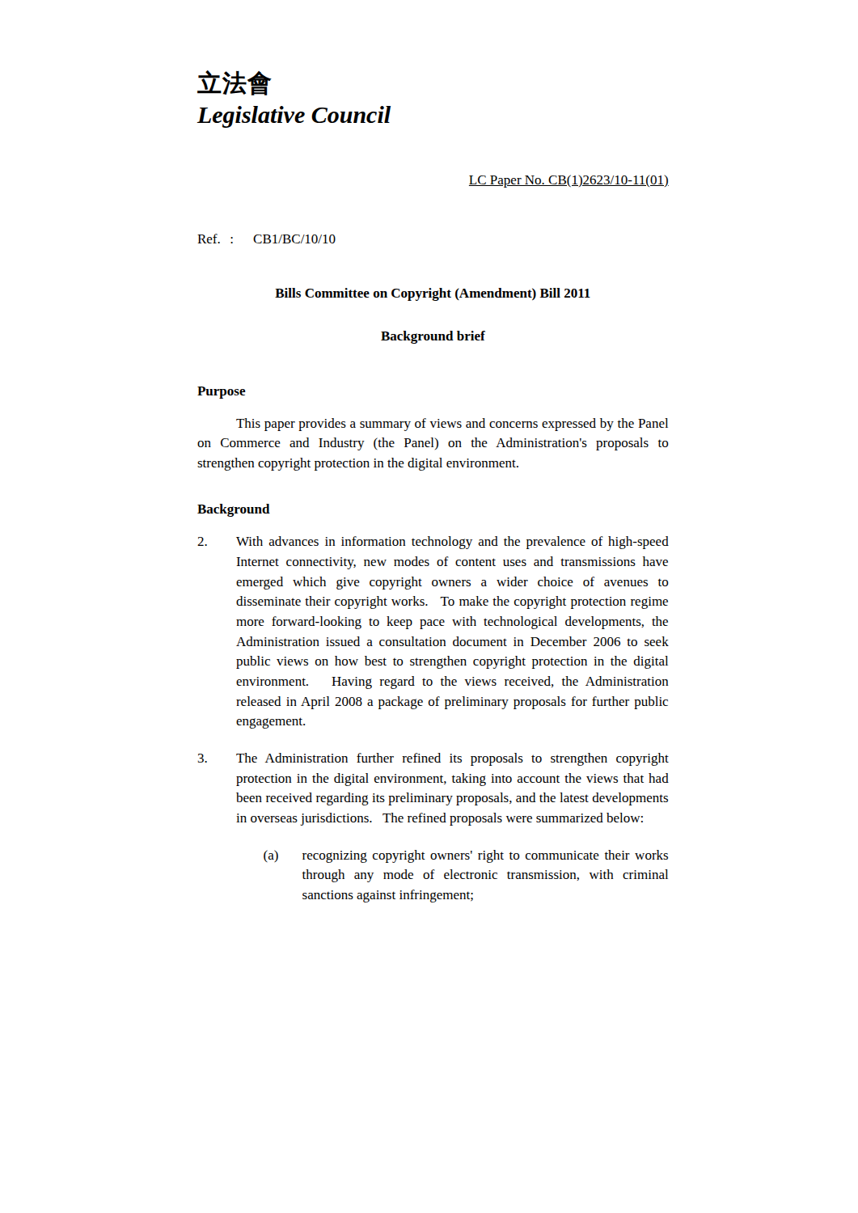立法會
Legislative Council
LC Paper No. CB(1)2623/10-11(01)
Ref.: CB1/BC/10/10
Bills Committee on Copyright (Amendment) Bill 2011
Background brief
Purpose
This paper provides a summary of views and concerns expressed by the Panel on Commerce and Industry (the Panel) on the Administration's proposals to strengthen copyright protection in the digital environment.
Background
2. With advances in information technology and the prevalence of high-speed Internet connectivity, new modes of content uses and transmissions have emerged which give copyright owners a wider choice of avenues to disseminate their copyright works. To make the copyright protection regime more forward-looking to keep pace with technological developments, the Administration issued a consultation document in December 2006 to seek public views on how best to strengthen copyright protection in the digital environment. Having regard to the views received, the Administration released in April 2008 a package of preliminary proposals for further public engagement.
3. The Administration further refined its proposals to strengthen copyright protection in the digital environment, taking into account the views that had been received regarding its preliminary proposals, and the latest developments in overseas jurisdictions. The refined proposals were summarized below:
(a) recognizing copyright owners' right to communicate their works through any mode of electronic transmission, with criminal sanctions against infringement;